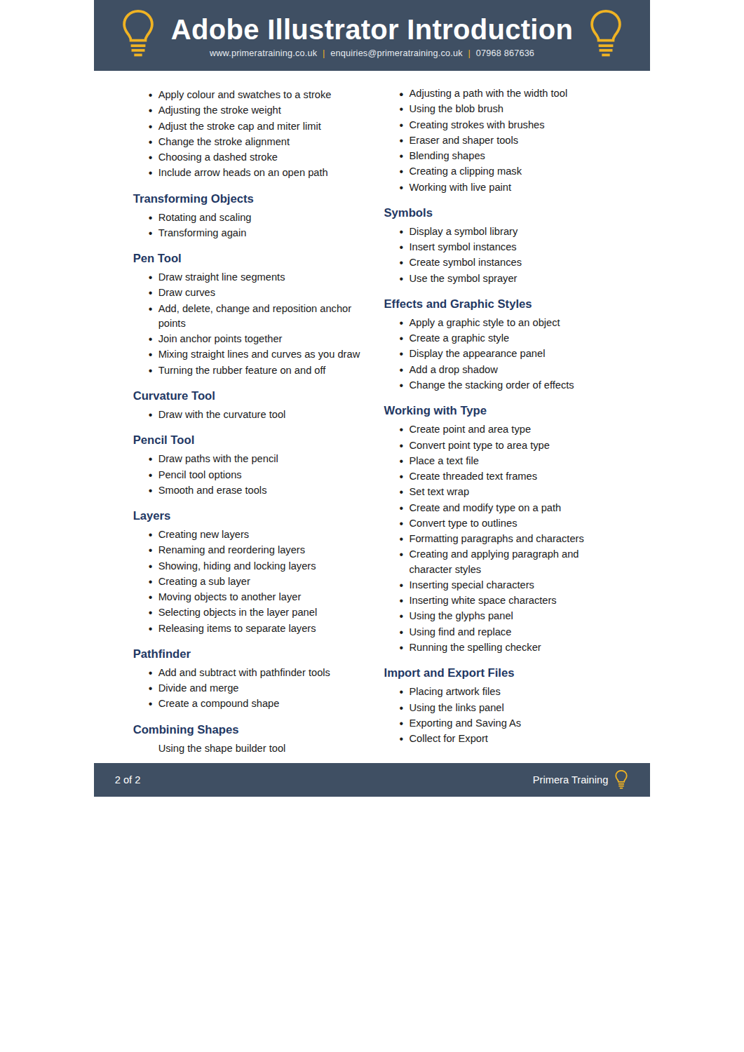Adobe Illustrator Introduction
www.primeratraining.co.uk | enquiries@primeratraining.co.uk | 07968 867636
Apply colour and swatches to a stroke
Adjusting the stroke weight
Adjust the stroke cap and miter limit
Change the stroke alignment
Choosing a dashed stroke
Include arrow heads on an open path
Transforming Objects
Rotating and scaling
Transforming again
Pen Tool
Draw straight line segments
Draw curves
Add, delete, change and reposition anchor points
Join anchor points together
Mixing straight lines and curves as you draw
Turning the rubber feature on and off
Curvature Tool
Draw with the curvature tool
Pencil Tool
Draw paths with the pencil
Pencil tool options
Smooth and erase tools
Layers
Creating new layers
Renaming and reordering layers
Showing, hiding and locking layers
Creating a sub layer
Moving objects to another layer
Selecting objects in the layer panel
Releasing items to separate layers
Pathfinder
Add and subtract with pathfinder tools
Divide and merge
Create a compound shape
Combining Shapes
Using the shape builder tool
Adjusting a path with the width tool
Using the blob brush
Creating strokes with brushes
Eraser and shaper tools
Blending shapes
Creating a clipping mask
Working with live paint
Symbols
Display a symbol library
Insert symbol instances
Create symbol instances
Use the symbol sprayer
Effects and Graphic Styles
Apply a graphic style to an object
Create a graphic style
Display the appearance panel
Add a drop shadow
Change the stacking order of effects
Working with Type
Create point and area type
Convert point type to area type
Place a text file
Create threaded text frames
Set text wrap
Create and modify type on a path
Convert type to outlines
Formatting paragraphs and characters
Creating and applying paragraph and character styles
Inserting special characters
Inserting white space characters
Using the glyphs panel
Using find and replace
Running the spelling checker
Import and Export Files
Placing artwork files
Using the links panel
Exporting and Saving As
Collect for Export
2 of 2
Primera Training